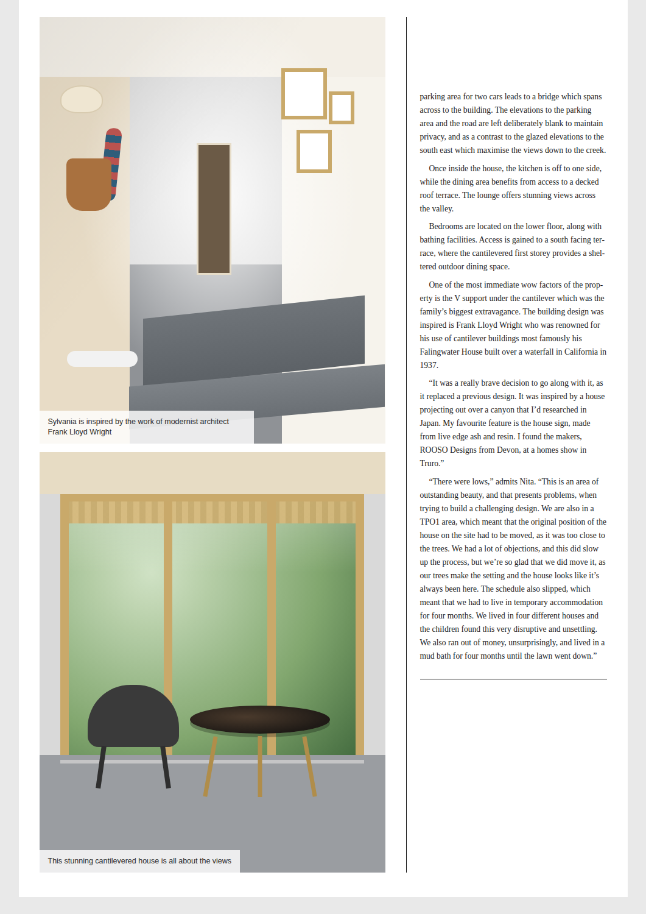Sylvania is inspired by the work of modernist architect Frank Lloyd Wright
This stunning cantilevered house is all about the views
parking area for two cars leads to a bridge which spans across to the building. The elevations to the parking area and the road are left deliberately blank to maintain privacy, and as a contrast to the glazed elevations to the south east which maximise the views down to the creek.
Once inside the house, the kitchen is off to one side, while the dining area benefits from access to a decked roof terrace. The lounge offers stunning views across the valley.
Bedrooms are located on the lower floor, along with bathing facilities. Access is gained to a south facing terrace, where the cantilevered first storey provides a sheltered outdoor dining space.
One of the most immediate wow factors of the property is the V support under the cantilever which was the family’s biggest extravagance. The building design was inspired is Frank Lloyd Wright who was renowned for his use of cantilever buildings most famously his Falingwater House built over a waterfall in California in 1937.
“It was a really brave decision to go along with it, as it replaced a previous design. It was inspired by a house projecting out over a canyon that I’d researched in Japan. My favourite feature is the house sign, made from live edge ash and resin. I found the makers, ROOSO Designs from Devon, at a homes show in Truro.”
“There were lows,” admits Nita. “This is an area of outstanding beauty, and that presents problems, when trying to build a challenging design. We are also in a TPO1 area, which meant that the original position of the house on the site had to be moved, as it was too close to the trees. We had a lot of objections, and this did slow up the process, but we’re so glad that we did move it, as our trees make the setting and the house looks like it’s always been here. The schedule also slipped, which meant that we had to live in temporary accommodation for four months. We lived in four different houses and the children found this very disruptive and unsettling. We also ran out of money, unsurprisingly, and lived in a mud bath for four months until the lawn went down.”